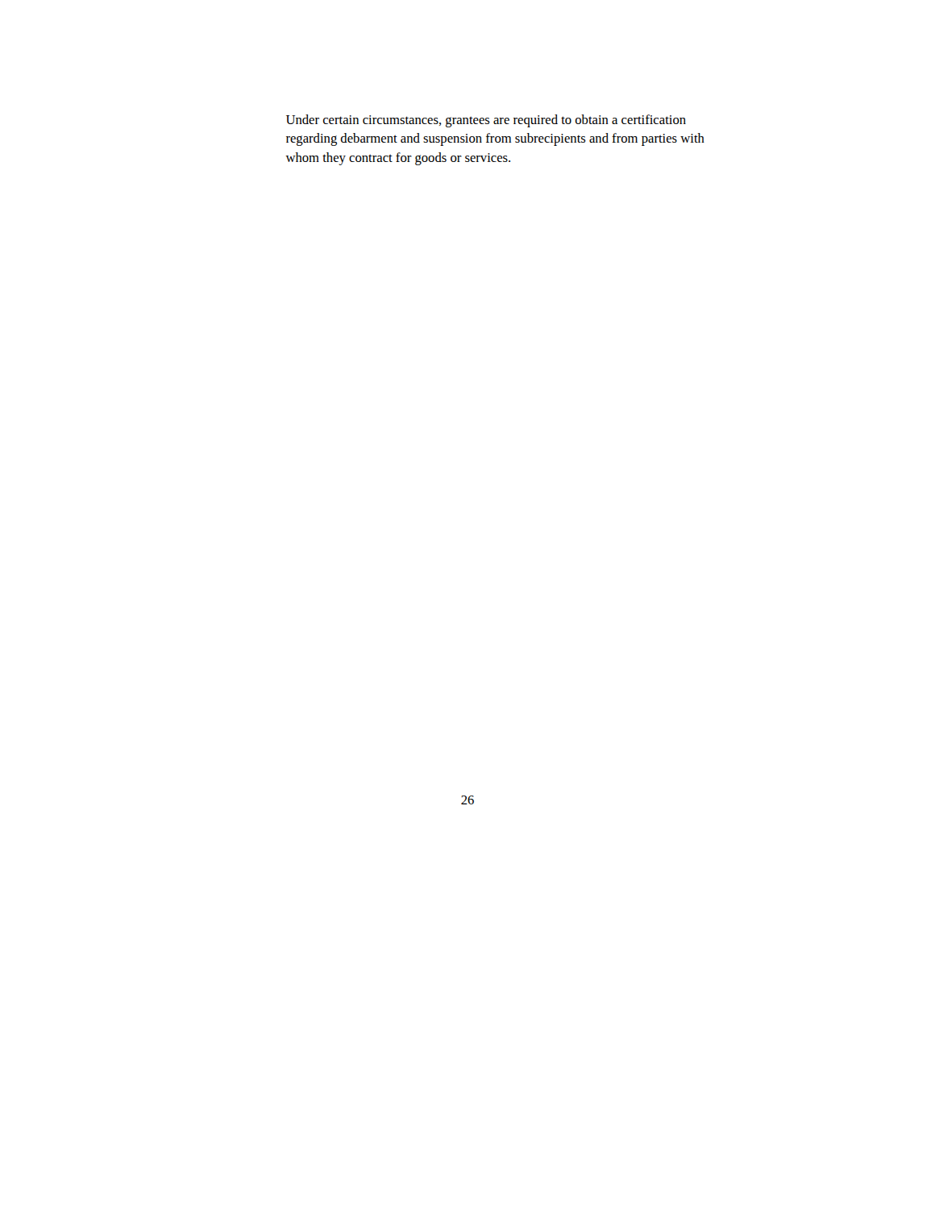Under certain circumstances, grantees are required to obtain a certification regarding debarment and suspension from subrecipients and from parties with whom they contract for goods or services.
26